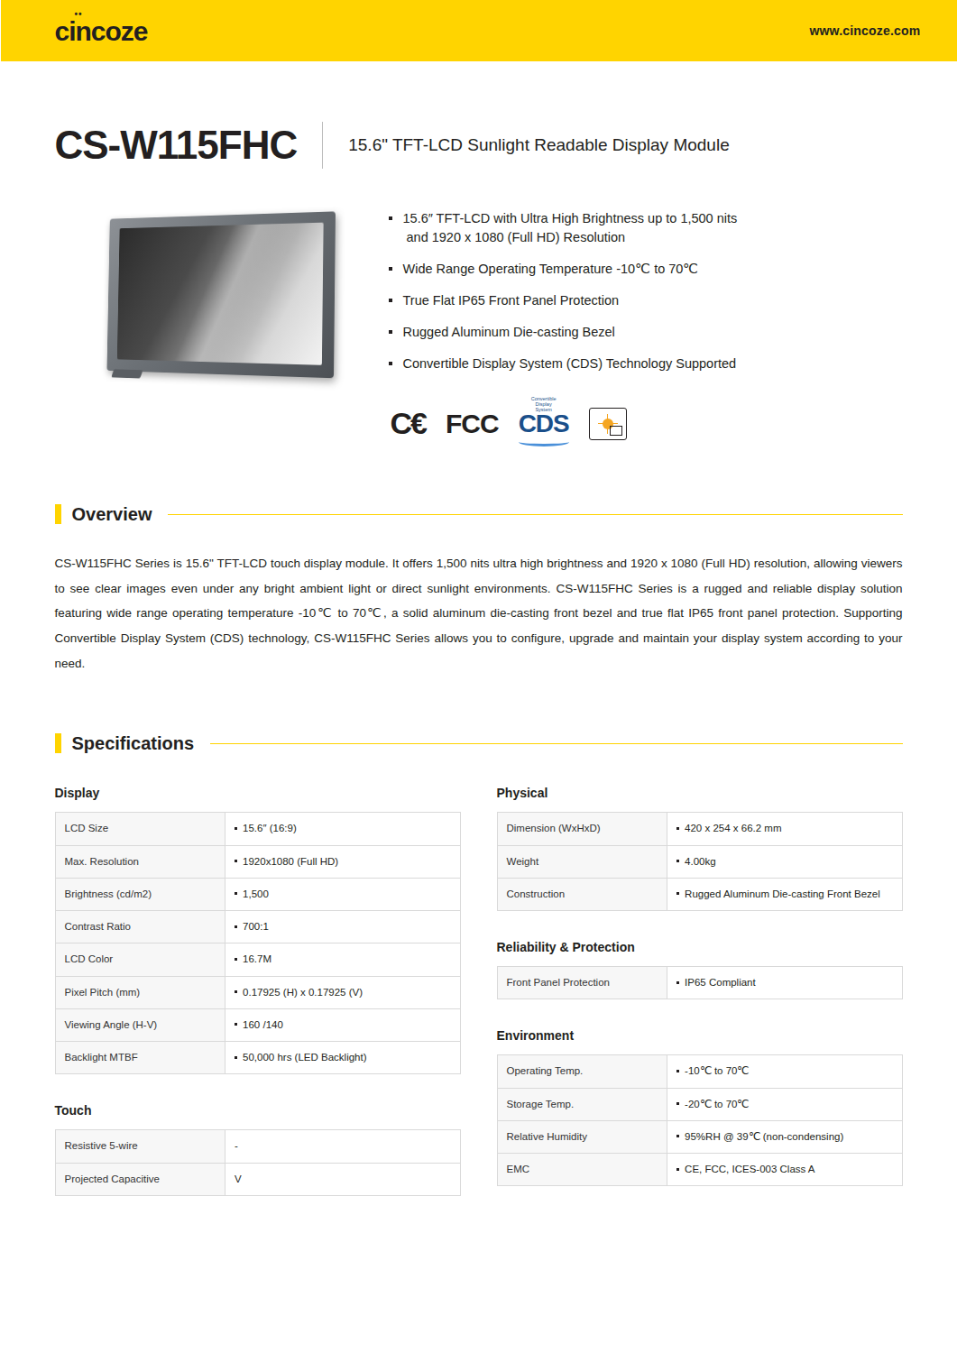cincoze••
www.cincoze.com
CS-W115FHC
15.6" TFT-LCD Sunlight Readable Display Module
15.6″ TFT-LCD with Ultra High Brightness up to 1,500 nitsand 1920 x 1080 (Full HD) Resolution
Wide Range Operating Temperature -10℃ to 70℃
True Flat IP65 Front Panel Protection
Rugged Aluminum Die-casting Bezel
Convertible Display System (CDS) Technology Supported
C€
FCC
Convertible
Display
System
CDS
Overview
CS-W115FHC Series is 15.6" TFT-LCD touch display module. It offers 1,500 nits ultra high brightness and 1920 x 1080 (Full HD) resolution, allowing viewers to see clear images even under any bright ambient light or direct sunlight environments. CS-W115FHC Series is a rugged and reliable display solution featuring wide range operating temperature -10℃ to 70℃, a solid aluminum die-casting front bezel and true flat IP65 front panel protection. Supporting Convertible Display System (CDS) technology, CS-W115FHC Series allows you to configure, upgrade and maintain your display system according to your need.
Specifications
Display
| LCD Size | 15.6″ (16:9) |
| Max. Resolution | 1920x1080 (Full HD) |
| Brightness (cd/m2) | 1,500 |
| Contrast Ratio | 700:1 |
| LCD Color | 16.7M |
| Pixel Pitch (mm) | 0.17925 (H) x 0.17925 (V) |
| Viewing Angle (H-V) | 160 /140 |
| Backlight MTBF | 50,000 hrs (LED Backlight) |
Touch
| Resistive 5-wire | - |
| Projected Capacitive | V |
Physical
| Dimension (WxHxD) | 420 x 254 x 66.2 mm |
| Weight | 4.00kg |
| Construction | Rugged Aluminum Die-casting Front Bezel |
Reliability & Protection
| Front Panel Protection | IP65 Compliant |
Environment
| Operating Temp. | -10℃ to 70℃ |
| Storage Temp. | -20℃ to 70℃ |
| Relative Humidity | 95%RH @ 39℃ (non-condensing) |
| EMC | CE, FCC, ICES-003 Class A |